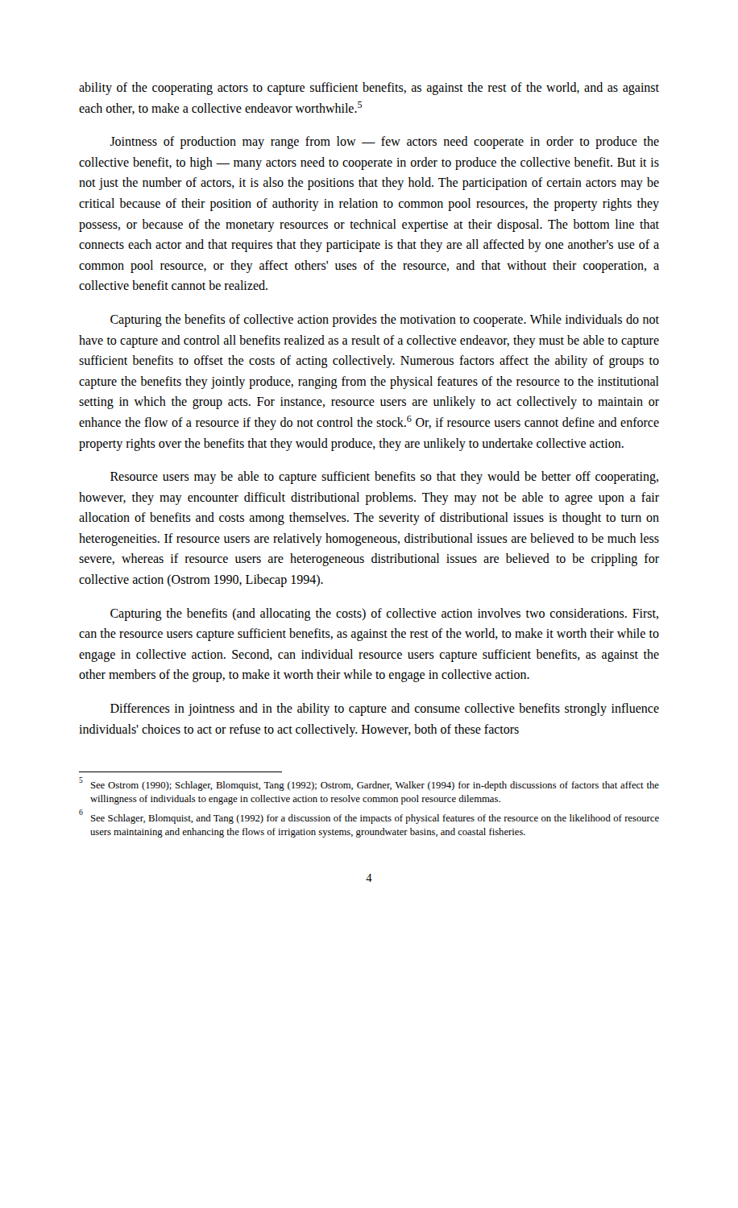ability of the cooperating actors to capture sufficient benefits, as against the rest of the world, and as against each other, to make a collective endeavor worthwhile.5
Jointness of production may range from low — few actors need cooperate in order to produce the collective benefit, to high — many actors need to cooperate in order to produce the collective benefit. But it is not just the number of actors, it is also the positions that they hold. The participation of certain actors may be critical because of their position of authority in relation to common pool resources, the property rights they possess, or because of the monetary resources or technical expertise at their disposal. The bottom line that connects each actor and that requires that they participate is that they are all affected by one another's use of a common pool resource, or they affect others' uses of the resource, and that without their cooperation, a collective benefit cannot be realized.
Capturing the benefits of collective action provides the motivation to cooperate. While individuals do not have to capture and control all benefits realized as a result of a collective endeavor, they must be able to capture sufficient benefits to offset the costs of acting collectively. Numerous factors affect the ability of groups to capture the benefits they jointly produce, ranging from the physical features of the resource to the institutional setting in which the group acts. For instance, resource users are unlikely to act collectively to maintain or enhance the flow of a resource if they do not control the stock.6 Or, if resource users cannot define and enforce property rights over the benefits that they would produce, they are unlikely to undertake collective action.
Resource users may be able to capture sufficient benefits so that they would be better off cooperating, however, they may encounter difficult distributional problems. They may not be able to agree upon a fair allocation of benefits and costs among themselves. The severity of distributional issues is thought to turn on heterogeneities. If resource users are relatively homogeneous, distributional issues are believed to be much less severe, whereas if resource users are heterogeneous distributional issues are believed to be crippling for collective action (Ostrom 1990, Libecap 1994).
Capturing the benefits (and allocating the costs) of collective action involves two considerations. First, can the resource users capture sufficient benefits, as against the rest of the world, to make it worth their while to engage in collective action. Second, can individual resource users capture sufficient benefits, as against the other members of the group, to make it worth their while to engage in collective action.
Differences in jointness and in the ability to capture and consume collective benefits strongly influence individuals' choices to act or refuse to act collectively. However, both of these factors
5 See Ostrom (1990); Schlager, Blomquist, Tang (1992); Ostrom, Gardner, Walker (1994) for in-depth discussions of factors that affect the willingness of individuals to engage in collective action to resolve common pool resource dilemmas.
6 See Schlager, Blomquist, and Tang (1992) for a discussion of the impacts of physical features of the resource on the likelihood of resource users maintaining and enhancing the flows of irrigation systems, groundwater basins, and coastal fisheries.
4